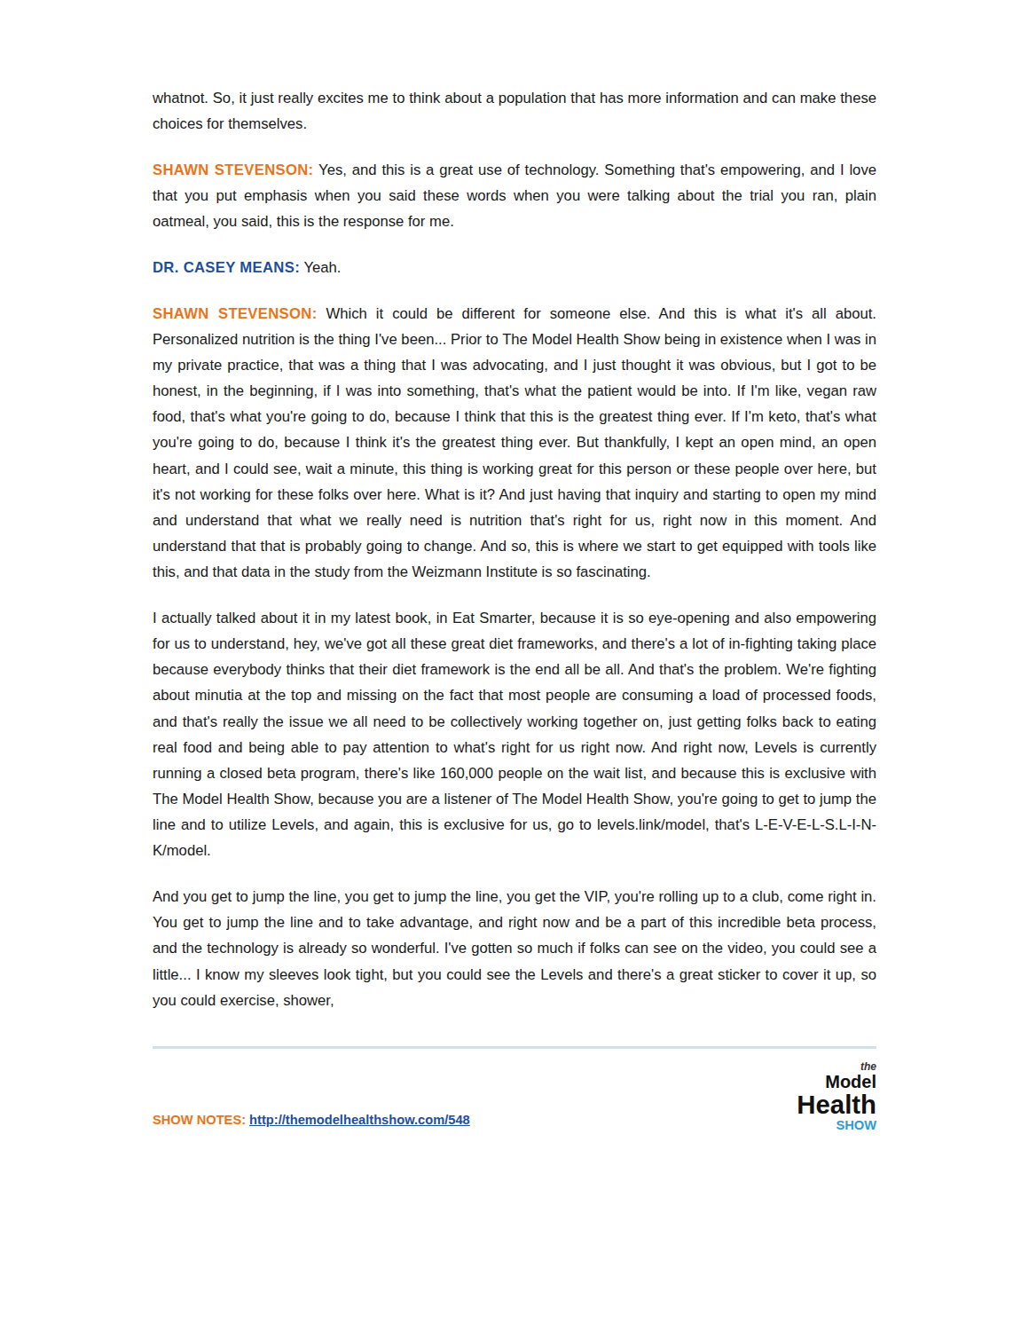whatnot. So, it just really excites me to think about a population that has more information and can make these choices for themselves.
SHAWN STEVENSON: Yes, and this is a great use of technology. Something that's empowering, and I love that you put emphasis when you said these words when you were talking about the trial you ran, plain oatmeal, you said, this is the response for me.
DR. CASEY MEANS: Yeah.
SHAWN STEVENSON: Which it could be different for someone else. And this is what it's all about. Personalized nutrition is the thing I've been... Prior to The Model Health Show being in existence when I was in my private practice, that was a thing that I was advocating, and I just thought it was obvious, but I got to be honest, in the beginning, if I was into something, that's what the patient would be into. If I'm like, vegan raw food, that's what you're going to do, because I think that this is the greatest thing ever. If I'm keto, that's what you're going to do, because I think it's the greatest thing ever. But thankfully, I kept an open mind, an open heart, and I could see, wait a minute, this thing is working great for this person or these people over here, but it's not working for these folks over here. What is it? And just having that inquiry and starting to open my mind and understand that what we really need is nutrition that's right for us, right now in this moment. And understand that that is probably going to change. And so, this is where we start to get equipped with tools like this, and that data in the study from the Weizmann Institute is so fascinating.
I actually talked about it in my latest book, in Eat Smarter, because it is so eye-opening and also empowering for us to understand, hey, we've got all these great diet frameworks, and there's a lot of in-fighting taking place because everybody thinks that their diet framework is the end all be all. And that's the problem. We're fighting about minutia at the top and missing on the fact that most people are consuming a load of processed foods, and that's really the issue we all need to be collectively working together on, just getting folks back to eating real food and being able to pay attention to what's right for us right now. And right now, Levels is currently running a closed beta program, there's like 160,000 people on the wait list, and because this is exclusive with The Model Health Show, because you are a listener of The Model Health Show, you're going to get to jump the line and to utilize Levels, and again, this is exclusive for us, go to levels.link/model, that's L-E-V-E-L-S.L-I-N-K/model.
And you get to jump the line, you get to jump the line, you get the VIP, you're rolling up to a club, come right in. You get to jump the line and to take advantage, and right now and be a part of this incredible beta process, and the technology is already so wonderful. I've gotten so much if folks can see on the video, you could see a little... I know my sleeves look tight, but you could see the Levels and there's a great sticker to cover it up, so you could exercise, shower,
SHOW NOTES: http://themodelhealthshow.com/548
the Model Health SHOW